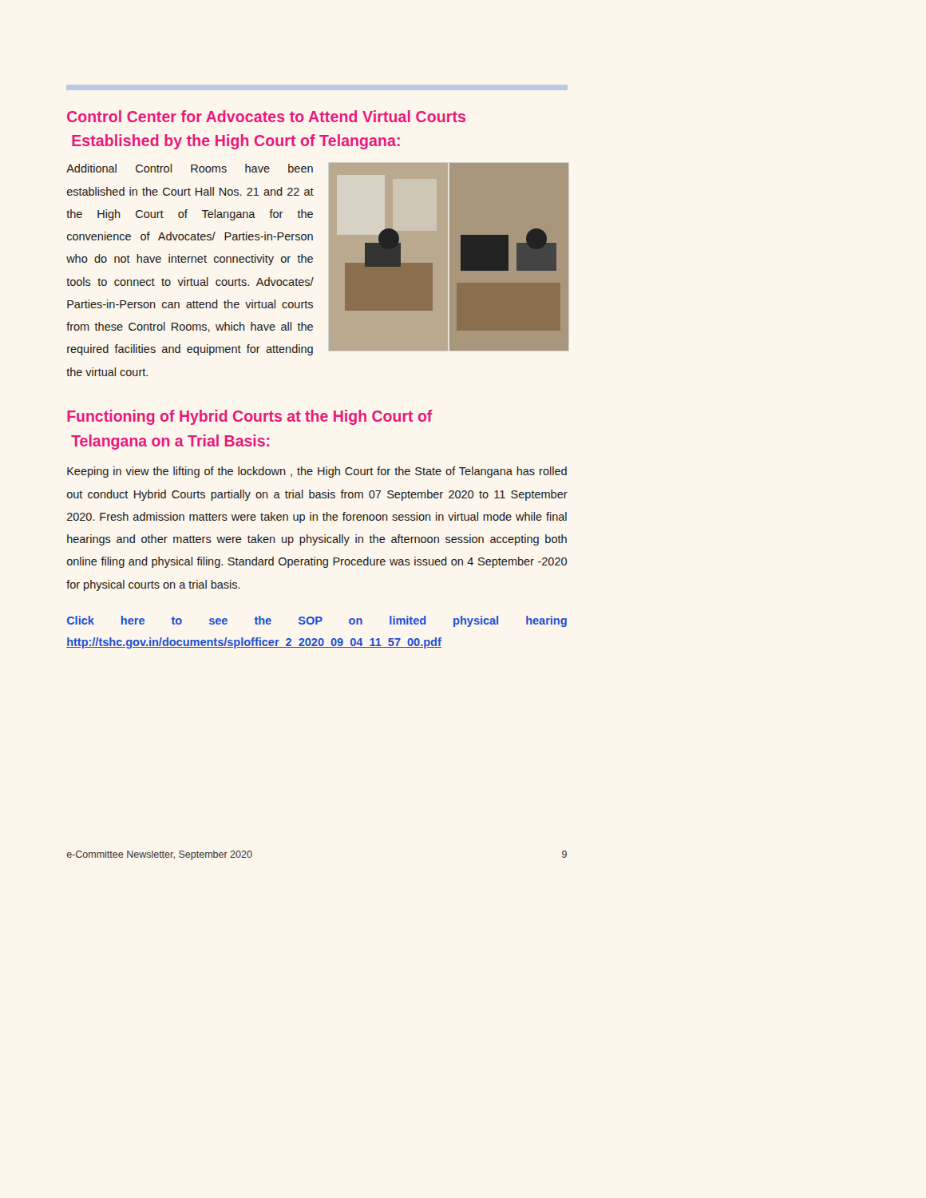Control Center for Advocates to Attend Virtual Courts Established by the High Court of Telangana:
Additional Control Rooms have been established in the Court Hall Nos. 21 and 22 at the High Court of Telangana for the convenience of Advocates/ Parties-in-Person who do not have internet connectivity or the tools to connect to virtual courts. Advocates/ Parties-in-Person can attend the virtual courts from these Control Rooms, which have all the required facilities and equipment for attending the virtual court.
Functioning of Hybrid Courts at the High Court of Telangana on a Trial Basis:
Keeping in view the lifting of the lockdown , the High Court for the State of Telangana has rolled out conduct Hybrid Courts partially on a trial basis from 07 September 2020 to 11 September 2020. Fresh admission matters were taken up in the forenoon session in virtual mode while final hearings and other matters were taken up physically in the afternoon session accepting both online filing and physical filing. Standard Operating Procedure was issued on 4 September -2020 for physical courts on a trial basis.
Click here to see the SOP on limited physical hearing http://tshc.gov.in/documents/splofficer_2_2020_09_04_11_57_00.pdf
e-Committee Newsletter, September 2020 9